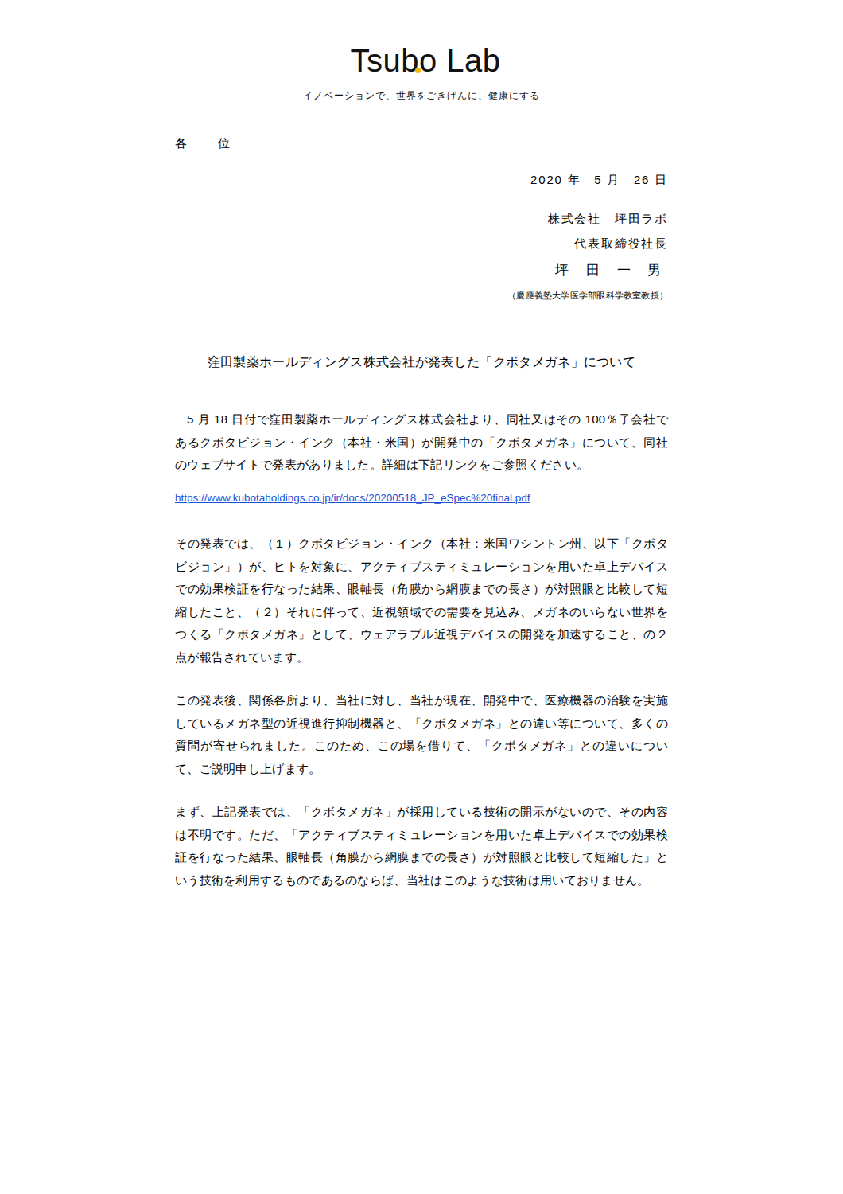Tsubo Lab
イノベーションで、世界をごきげんに、健康にする
各　位
2020 年　5 月　26 日
株式会社　坪田ラボ
代表取締役社長
坪 田 一 男
（慶應義塾大学医学部眼科学教室教授）
窪田製薬ホールディングス株式会社が発表した「クボタメガネ」について
5 月 18 日付で窪田製薬ホールディングス株式会社より、同社又はその 100％子会社であるクボタビジョン・インク（本社・米国）が開発中の「クボタメガネ」について、同社のウェブサイトで発表がありました。詳細は下記リンクをご参照ください。
https://www.kubotaholdings.co.jp/ir/docs/20200518_JP_eSpec%20final.pdf
その発表では、（１）クボタビジョン・インク（本社：米国ワシントン州、以下「クボタビジョン」）が、ヒトを対象に、アクティブスティミュレーションを用いた卓上デバイスでの効果検証を行なった結果、眼軸長（角膜から網膜までの長さ）が対照眼と比較して短縮したこと、（２）それに伴って、近視領域での需要を見込み、メガネのいらない世界をつくる「クボタメガネ」として、ウェアラブル近視デバイスの開発を加速すること、の２点が報告されています。
この発表後、関係各所より、当社に対し、当社が現在、開発中で、医療機器の治験を実施しているメガネ型の近視進行抑制機器と、「クボタメガネ」との違い等について、多くの質問が寄せられました。このため、この場を借りて、「クボタメガネ」との違いについて、ご説明申し上げます。
まず、上記発表では、「クボタメガネ」が採用している技術の開示がないので、その内容は不明です。ただ、「アクティブスティミュレーションを用いた卓上デバイスでの効果検証を行なった結果、眼軸長（角膜から網膜までの長さ）が対照眼と比較して短縮した」という技術を利用するものであるのならば、当社はこのような技術は用いておりません。